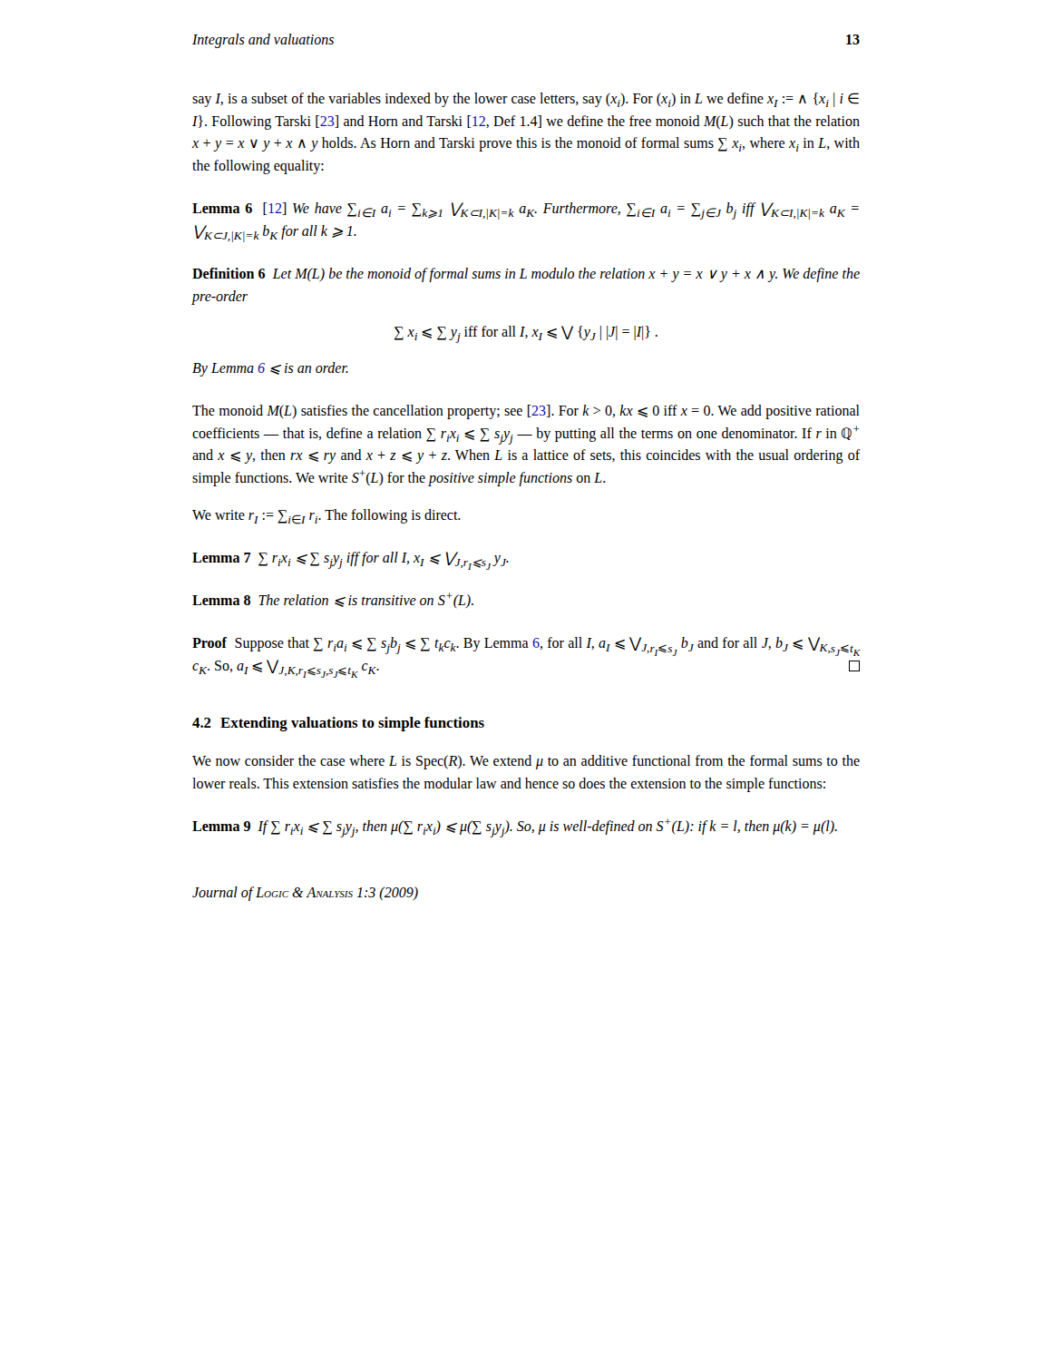Integrals and valuations 13
say I, is a subset of the variables indexed by the lower case letters, say (xi). For (xi) in L we define xI := ∧ {xi | i ∈ I}. Following Tarski [23] and Horn and Tarski [12, Def 1.4] we define the free monoid M(L) such that the relation x + y = x ∨ y + x ∧ y holds. As Horn and Tarski prove this is the monoid of formal sums ∑ xi, where xi in L, with the following equality:
Lemma 6 [12] We have ∑i∈I ai = ∑k⩾1 ⋁K⊂I,|K|=k aK. Furthermore, ∑i∈I ai = ∑j∈J bj iff ⋁K⊂I,|K|=k aK = ⋁K⊂J,|K|=k bK for all k ⩾ 1.
Definition 6 Let M(L) be the monoid of formal sums in L modulo the relation x + y = x ∨ y + x ∧ y. We define the pre-order
∑ xi ⩽ ∑ yj iff for all I, xI ⩽ ⋁ {yJ | |J| = |I|} .
By Lemma 6 ⩽ is an order.
The monoid M(L) satisfies the cancellation property; see [23]. For k > 0, kx ⩽ 0 iff x = 0. We add positive rational coefficients — that is, define a relation ∑ rixi ⩽ ∑ sjyj — by putting all the terms on one denominator. If r in ℚ+ and x ⩽ y, then rx ⩽ ry and x + z ⩽ y + z. When L is a lattice of sets, this coincides with the usual ordering of simple functions. We write S+(L) for the positive simple functions on L.
We write rI := ∑i∈I ri. The following is direct.
Lemma 7 ∑ rixi ⩽ ∑ sjyj iff for all I, xI ⩽ ⋁J,rI⩽sJ yJ.
Lemma 8 The relation ⩽ is transitive on S+(L).
Proof Suppose that ∑ riai ⩽ ∑ sjbj ⩽ ∑ tkck. By Lemma 6, for all I, aI ⩽ ⋁J,rI⩽sJ bJ and for all J, bJ ⩽ ⋁K,sJ⩽tK cK. So, aI ⩽ ⋁J,K,rI⩽sJ,sJ⩽tK cK.
4.2 Extending valuations to simple functions
We now consider the case where L is Spec(R). We extend μ to an additive functional from the formal sums to the lower reals. This extension satisfies the modular law and hence so does the extension to the simple functions:
Lemma 9 If ∑ rixi ⩽ ∑ sjyj, then μ(∑ rixi) ⩽ μ(∑ sjyj). So, μ is well-defined on S+(L): if k = l, then μ(k) = μ(l).
Journal of Logic & Analysis 1:3 (2009)